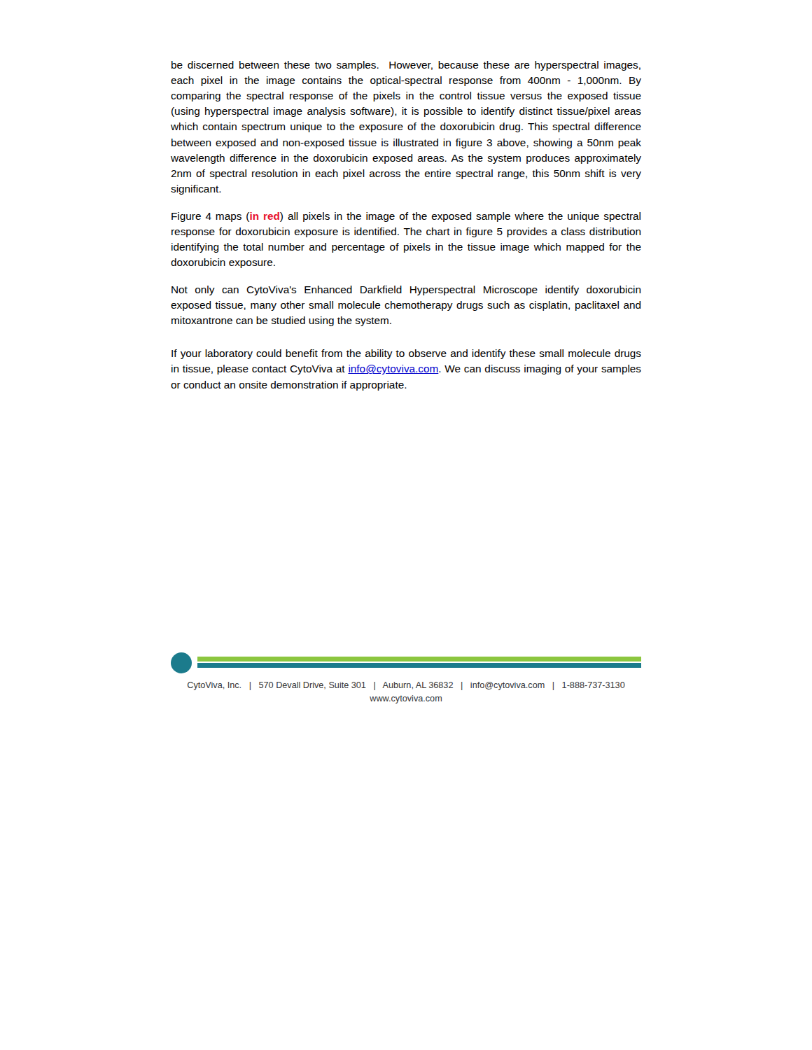be discerned between these two samples. However, because these are hyperspectral images, each pixel in the image contains the optical-spectral response from 400nm - 1,000nm. By comparing the spectral response of the pixels in the control tissue versus the exposed tissue (using hyperspectral image analysis software), it is possible to identify distinct tissue/pixel areas which contain spectrum unique to the exposure of the doxorubicin drug. This spectral difference between exposed and non-exposed tissue is illustrated in figure 3 above, showing a 50nm peak wavelength difference in the doxorubicin exposed areas. As the system produces approximately 2nm of spectral resolution in each pixel across the entire spectral range, this 50nm shift is very significant.
Figure 4 maps (in red) all pixels in the image of the exposed sample where the unique spectral response for doxorubicin exposure is identified. The chart in figure 5 provides a class distribution identifying the total number and percentage of pixels in the tissue image which mapped for the doxorubicin exposure.
Not only can CytoViva's Enhanced Darkfield Hyperspectral Microscope identify doxorubicin exposed tissue, many other small molecule chemotherapy drugs such as cisplatin, paclitaxel and mitoxantrone can be studied using the system.
If your laboratory could benefit from the ability to observe and identify these small molecule drugs in tissue, please contact CytoViva at info@cytoviva.com. We can discuss imaging of your samples or conduct an onsite demonstration if appropriate.
CytoViva, Inc. | 570 Devall Drive, Suite 301 | Auburn, AL 36832 | info@cytoviva.com | 1-888-737-3130
www.cytoviva.com